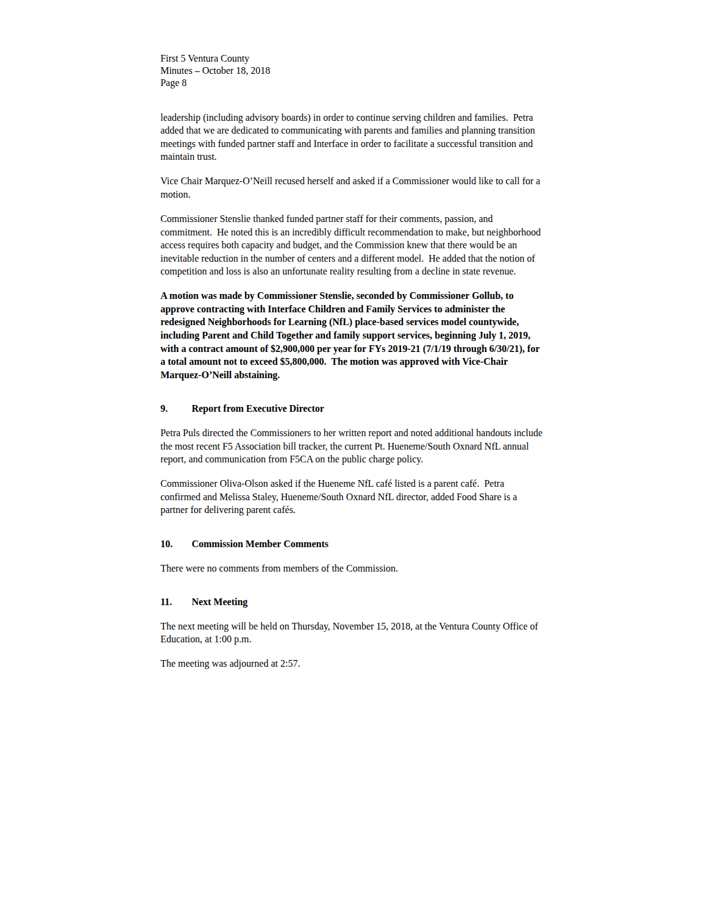First 5 Ventura County
Minutes – October 18, 2018
Page 8
leadership (including advisory boards) in order to continue serving children and families. Petra added that we are dedicated to communicating with parents and families and planning transition meetings with funded partner staff and Interface in order to facilitate a successful transition and maintain trust.
Vice Chair Marquez-O’Neill recused herself and asked if a Commissioner would like to call for a motion.
Commissioner Stenslie thanked funded partner staff for their comments, passion, and commitment. He noted this is an incredibly difficult recommendation to make, but neighborhood access requires both capacity and budget, and the Commission knew that there would be an inevitable reduction in the number of centers and a different model. He added that the notion of competition and loss is also an unfortunate reality resulting from a decline in state revenue.
A motion was made by Commissioner Stenslie, seconded by Commissioner Gollub, to approve contracting with Interface Children and Family Services to administer the redesigned Neighborhoods for Learning (NfL) place-based services model countywide, including Parent and Child Together and family support services, beginning July 1, 2019, with a contract amount of $2,900,000 per year for FYs 2019-21 (7/1/19 through 6/30/21), for a total amount not to exceed $5,800,000. The motion was approved with Vice-Chair Marquez-O’Neill abstaining.
9. Report from Executive Director
Petra Puls directed the Commissioners to her written report and noted additional handouts include the most recent F5 Association bill tracker, the current Pt. Hueneme/South Oxnard NfL annual report, and communication from F5CA on the public charge policy.
Commissioner Oliva-Olson asked if the Hueneme NfL café listed is a parent café. Petra confirmed and Melissa Staley, Hueneme/South Oxnard NfL director, added Food Share is a partner for delivering parent cafés.
10. Commission Member Comments
There were no comments from members of the Commission.
11. Next Meeting
The next meeting will be held on Thursday, November 15, 2018, at the Ventura County Office of Education, at 1:00 p.m.
The meeting was adjourned at 2:57.